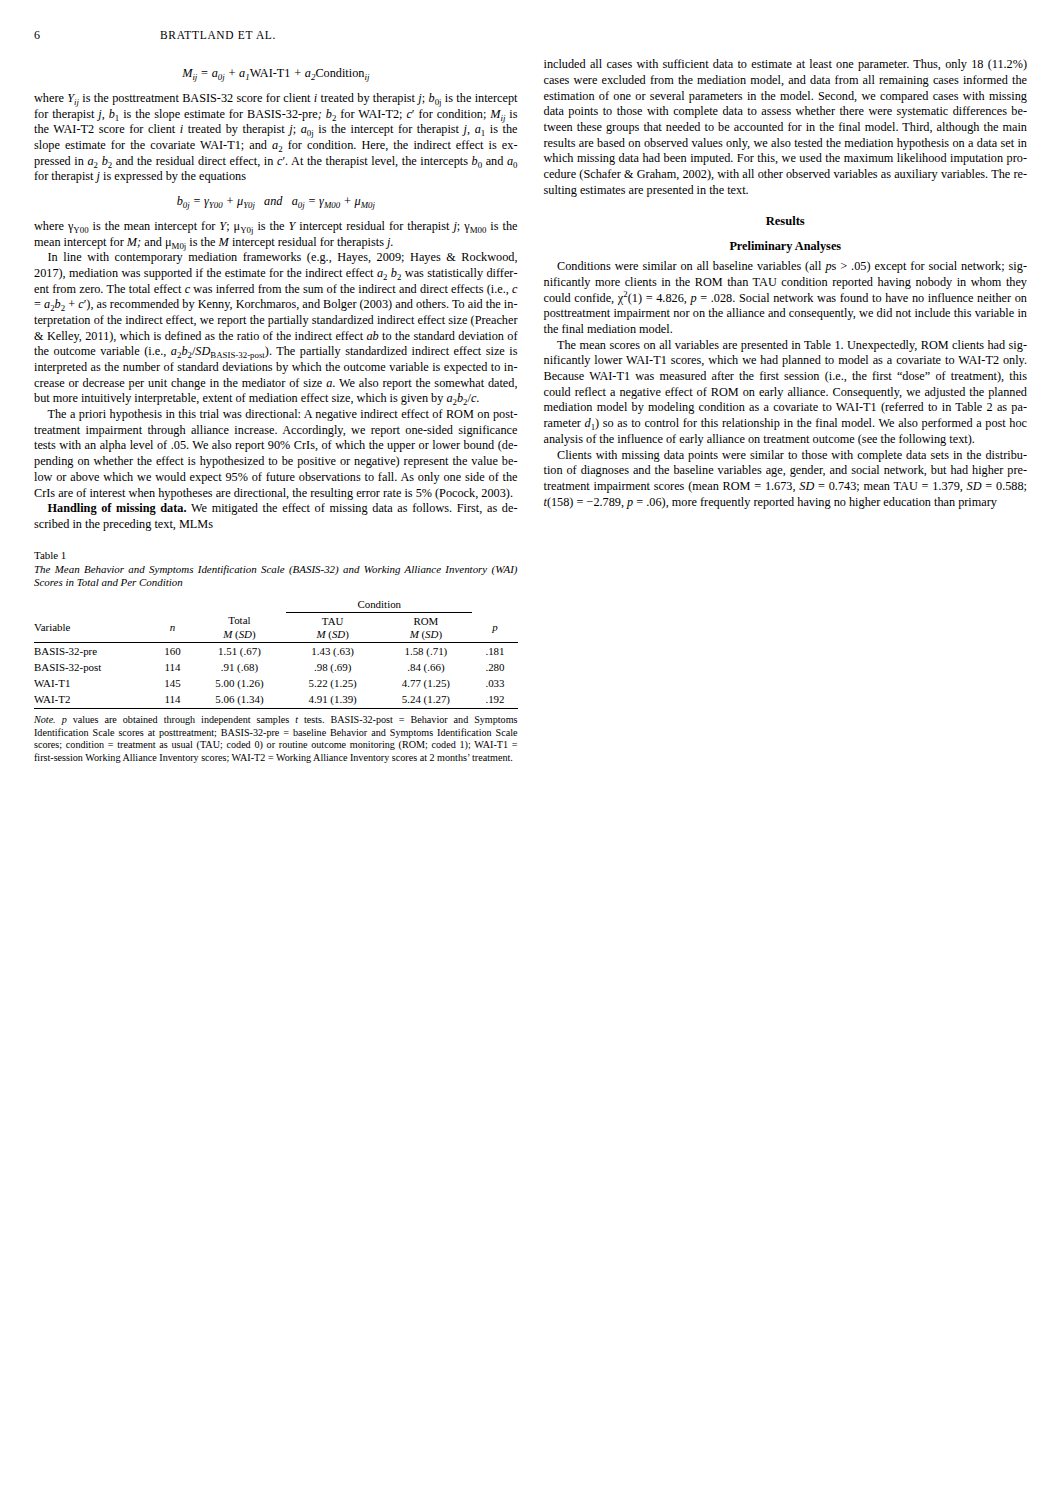6 BRATTLAND ET AL.
Mij = a0j + a1WAI-T1 + a2Conditionij
where Yij is the posttreatment BASIS-32 score for client i treated by therapist j; b0j is the intercept for therapist j, b1 is the slope estimate for BASIS-32-pre; b2 for WAI-T2; c′ for condition; Mij is the WAI-T2 score for client i treated by therapist j; a0j is the intercept for therapist j, a1 is the slope estimate for the covariate WAI-T1; and a2 for condition. Here, the indirect effect is expressed in a2 b2 and the residual direct effect, in c′. At the therapist level, the intercepts b0 and a0 for therapist j is expressed by the equations
b0j = γY00 + μY0j and a0j = γM00 + μM0j
where γY00 is the mean intercept for Y; μY0j is the Y intercept residual for therapist j; γM00 is the mean intercept for M; and μM0j is the M intercept residual for therapists j.
In line with contemporary mediation frameworks (e.g., Hayes, 2009; Hayes & Rockwood, 2017), mediation was supported if the estimate for the indirect effect a2 b2 was statistically different from zero. The total effect c was inferred from the sum of the indirect and direct effects (i.e., c = a2b2 + c′), as recommended by Kenny, Korchmaros, and Bolger (2003) and others. To aid the interpretation of the indirect effect, we report the partially standardized indirect effect size (Preacher & Kelley, 2011), which is defined as the ratio of the indirect effect ab to the standard deviation of the outcome variable (i.e., a2b2/SDBASIS-32-post). The partially standardized indirect effect size is interpreted as the number of standard deviations by which the outcome variable is expected to increase or decrease per unit change in the mediator of size a. We also report the somewhat dated, but more intuitively interpretable, extent of mediation effect size, which is given by a2b2/c.
The a priori hypothesis in this trial was directional: A negative indirect effect of ROM on posttreatment impairment through alliance increase. Accordingly, we report one-sided significance tests with an alpha level of .05. We also report 90% CrIs, of which the upper or lower bound (depending on whether the effect is hypothesized to be positive or negative) represent the value below or above which we would expect 95% of future observations to fall. As only one side of the CrIs are of interest when hypotheses are directional, the resulting error rate is 5% (Pocock, 2003).
Handling of missing data. We mitigated the effect of missing data as follows. First, as described in the preceding text, MLMs
Table 1
The Mean Behavior and Symptoms Identification Scale (BASIS-32) and Working Alliance Inventory (WAI) Scores in Total and Per Condition
| | | | Condition | |
| Variable | n | Total M ( SD ) | TAU M ( SD ) | ROM M ( SD ) | p |
| BASIS-32-pre | 160 | 1.51 (.67) | 1.43 (.63) | 1.58 (.71) | .181 |
| BASIS-32-post | 114 | .91 (.68) | .98 (.69) | .84 (.66) | .280 |
| WAI-T1 | 145 | 5.00 (1.26) | 5.22 (1.25) | 4.77 (1.25) | .033 |
| WAI-T2 | 114 | 5.06 (1.34) | 4.91 (1.39) | 5.24 (1.27) | .192 |
Note. p values are obtained through independent samples t tests. BASIS-32-post = Behavior and Symptoms Identification Scale scores at posttreatment; BASIS-32-pre = baseline Behavior and Symptoms Identification Scale scores; condition = treatment as usual (TAU; coded 0) or routine outcome monitoring (ROM; coded 1); WAI-T1 = first-session Working Alliance Inventory scores; WAI-T2 = Working Alliance Inventory scores at 2 months’ treatment.
included all cases with sufficient data to estimate at least one parameter. Thus, only 18 (11.2%) cases were excluded from the mediation model, and data from all remaining cases informed the estimation of one or several parameters in the model. Second, we compared cases with missing data points to those with complete data to assess whether there were systematic differences between these groups that needed to be accounted for in the final model. Third, although the main results are based on observed values only, we also tested the mediation hypothesis on a data set in which missing data had been imputed. For this, we used the maximum likelihood imputation procedure (Schafer & Graham, 2002), with all other observed variables as auxiliary variables. The resulting estimates are presented in the text.
Results
Preliminary Analyses
Conditions were similar on all baseline variables (all ps > .05) except for social network; significantly more clients in the ROM than TAU condition reported having nobody in whom they could confide, χ2(1) = 4.826, p = .028. Social network was found to have no influence neither on posttreatment impairment nor on the alliance and consequently, we did not include this variable in the final mediation model.
The mean scores on all variables are presented in Table 1. Unexpectedly, ROM clients had significantly lower WAI-T1 scores, which we had planned to model as a covariate to WAI-T2 only. Because WAI-T1 was measured after the first session (i.e., the first “dose” of treatment), this could reflect a negative effect of ROM on early alliance. Consequently, we adjusted the planned mediation model by modeling condition as a covariate to WAI-T1 (referred to in Table 2 as parameter d1) so as to control for this relationship in the final model. We also performed a post hoc analysis of the influence of early alliance on treatment outcome (see the following text).
Clients with missing data points were similar to those with complete data sets in the distribution of diagnoses and the baseline variables age, gender, and social network, but had higher pretreatment impairment scores (mean ROM = 1.673, SD = 0.743; mean TAU = 1.379, SD = 0.588; t(158) = −2.789, p = .06), more frequently reported having no higher education than primary